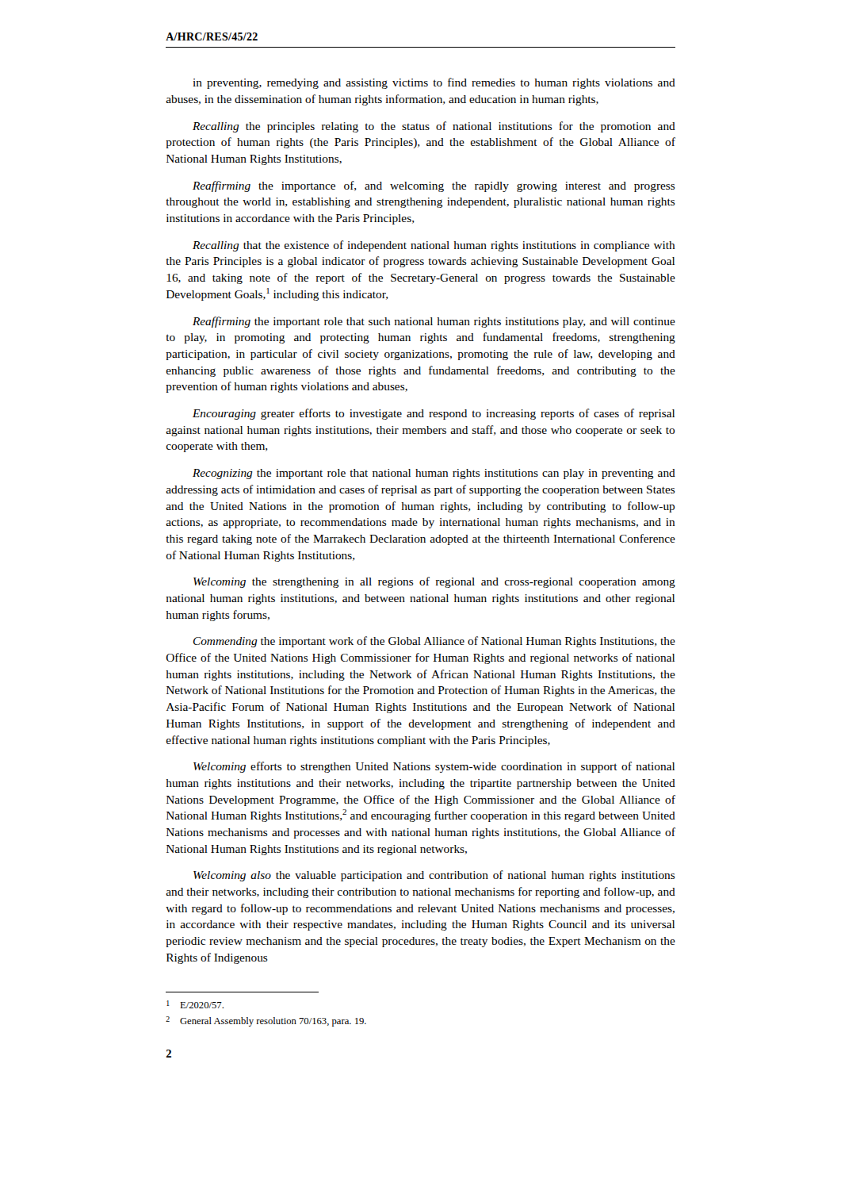A/HRC/RES/45/22
in preventing, remedying and assisting victims to find remedies to human rights violations and abuses, in the dissemination of human rights information, and education in human rights,
Recalling the principles relating to the status of national institutions for the promotion and protection of human rights (the Paris Principles), and the establishment of the Global Alliance of National Human Rights Institutions,
Reaffirming the importance of, and welcoming the rapidly growing interest and progress throughout the world in, establishing and strengthening independent, pluralistic national human rights institutions in accordance with the Paris Principles,
Recalling that the existence of independent national human rights institutions in compliance with the Paris Principles is a global indicator of progress towards achieving Sustainable Development Goal 16, and taking note of the report of the Secretary-General on progress towards the Sustainable Development Goals,1 including this indicator,
Reaffirming the important role that such national human rights institutions play, and will continue to play, in promoting and protecting human rights and fundamental freedoms, strengthening participation, in particular of civil society organizations, promoting the rule of law, developing and enhancing public awareness of those rights and fundamental freedoms, and contributing to the prevention of human rights violations and abuses,
Encouraging greater efforts to investigate and respond to increasing reports of cases of reprisal against national human rights institutions, their members and staff, and those who cooperate or seek to cooperate with them,
Recognizing the important role that national human rights institutions can play in preventing and addressing acts of intimidation and cases of reprisal as part of supporting the cooperation between States and the United Nations in the promotion of human rights, including by contributing to follow-up actions, as appropriate, to recommendations made by international human rights mechanisms, and in this regard taking note of the Marrakech Declaration adopted at the thirteenth International Conference of National Human Rights Institutions,
Welcoming the strengthening in all regions of regional and cross-regional cooperation among national human rights institutions, and between national human rights institutions and other regional human rights forums,
Commending the important work of the Global Alliance of National Human Rights Institutions, the Office of the United Nations High Commissioner for Human Rights and regional networks of national human rights institutions, including the Network of African National Human Rights Institutions, the Network of National Institutions for the Promotion and Protection of Human Rights in the Americas, the Asia-Pacific Forum of National Human Rights Institutions and the European Network of National Human Rights Institutions, in support of the development and strengthening of independent and effective national human rights institutions compliant with the Paris Principles,
Welcoming efforts to strengthen United Nations system-wide coordination in support of national human rights institutions and their networks, including the tripartite partnership between the United Nations Development Programme, the Office of the High Commissioner and the Global Alliance of National Human Rights Institutions,2 and encouraging further cooperation in this regard between United Nations mechanisms and processes and with national human rights institutions, the Global Alliance of National Human Rights Institutions and its regional networks,
Welcoming also the valuable participation and contribution of national human rights institutions and their networks, including their contribution to national mechanisms for reporting and follow-up, and with regard to follow-up to recommendations and relevant United Nations mechanisms and processes, in accordance with their respective mandates, including the Human Rights Council and its universal periodic review mechanism and the special procedures, the treaty bodies, the Expert Mechanism on the Rights of Indigenous
1 E/2020/57.
2 General Assembly resolution 70/163, para. 19.
2